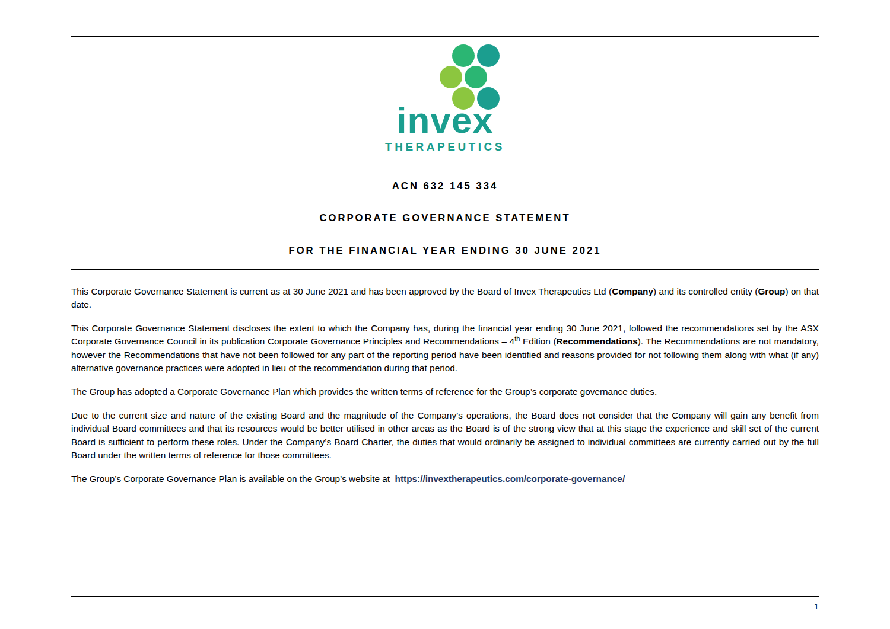invex THERAPEUTICS
ACN 632 145 334
CORPORATE GOVERNANCE STATEMENT
FOR THE FINANCIAL YEAR ENDING 30 JUNE 2021
This Corporate Governance Statement is current as at 30 June 2021 and has been approved by the Board of Invex Therapeutics Ltd (Company) and its controlled entity (Group) on that date.
This Corporate Governance Statement discloses the extent to which the Company has, during the financial year ending 30 June 2021, followed the recommendations set by the ASX Corporate Governance Council in its publication Corporate Governance Principles and Recommendations – 4th Edition (Recommendations). The Recommendations are not mandatory, however the Recommendations that have not been followed for any part of the reporting period have been identified and reasons provided for not following them along with what (if any) alternative governance practices were adopted in lieu of the recommendation during that period.
The Group has adopted a Corporate Governance Plan which provides the written terms of reference for the Group’s corporate governance duties.
Due to the current size and nature of the existing Board and the magnitude of the Company’s operations, the Board does not consider that the Company will gain any benefit from individual Board committees and that its resources would be better utilised in other areas as the Board is of the strong view that at this stage the experience and skill set of the current Board is sufficient to perform these roles. Under the Company’s Board Charter, the duties that would ordinarily be assigned to individual committees are currently carried out by the full Board under the written terms of reference for those committees.
The Group’s Corporate Governance Plan is available on the Group’s website at https://invextherapeutics.com/corporate-governance/
1